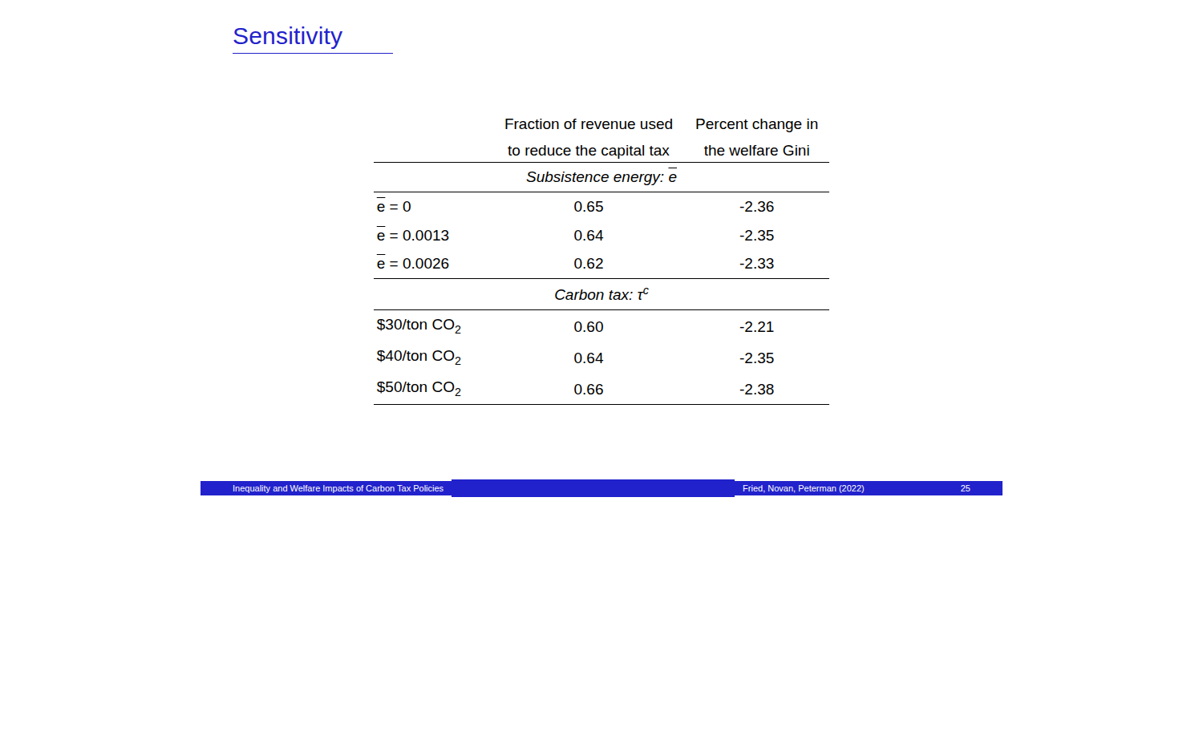Sensitivity
| | Fraction of revenue used | Percent change in |
| --- | --- | --- |
| | to reduce the capital tax | the welfare Gini |
| Subsistence energy: e |
| e = 0 | 0.65 | -2.36 |
| e = 0.0013 | 0.64 | -2.35 |
| e = 0.0026 | 0.62 | -2.33 |
| Carbon tax: τ c |
| $30/ton CO 2 | 0.60 | -2.21 |
| $40/ton CO 2 | 0.64 | -2.35 |
| $50/ton CO 2 | 0.66 | -2.38 |
Inequality and Welfare Impacts of Carbon Tax Policies
Fried, Novan, Peterman (2022) 25